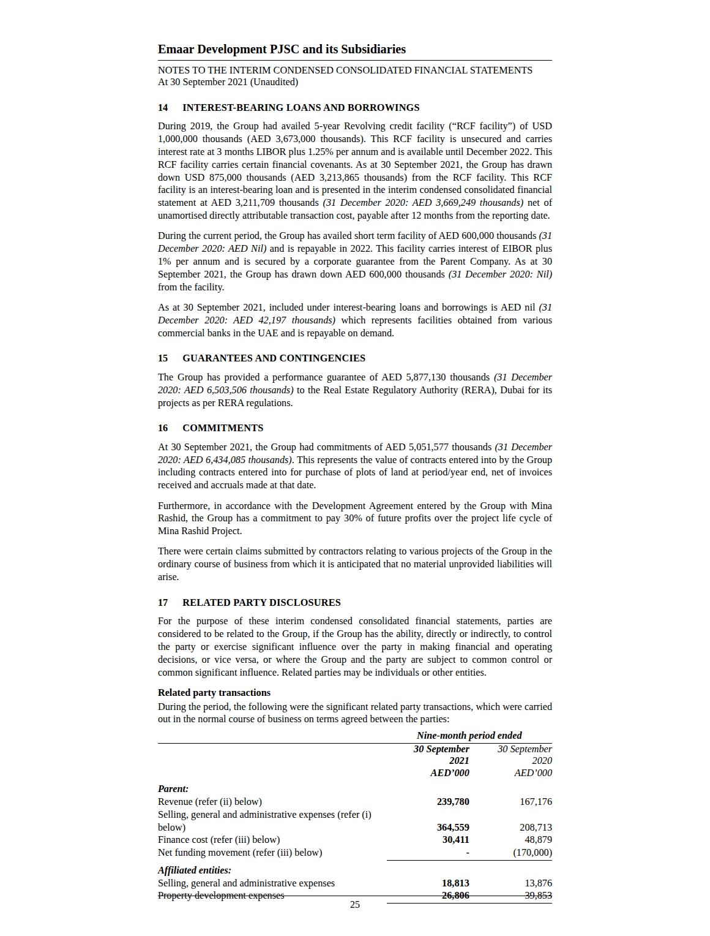Emaar Development PJSC and its Subsidiaries
NOTES TO THE INTERIM CONDENSED CONSOLIDATED FINANCIAL STATEMENTS At 30 September 2021 (Unaudited)
14 INTEREST-BEARING LOANS AND BORROWINGS
During 2019, the Group had availed 5-year Revolving credit facility (“RCF facility”) of USD 1,000,000 thousands (AED 3,673,000 thousands). This RCF facility is unsecured and carries interest rate at 3 months LIBOR plus 1.25% per annum and is available until December 2022. This RCF facility carries certain financial covenants. As at 30 September 2021, the Group has drawn down USD 875,000 thousands (AED 3,213,865 thousands) from the RCF facility. This RCF facility is an interest-bearing loan and is presented in the interim condensed consolidated financial statement at AED 3,211,709 thousands (31 December 2020: AED 3,669,249 thousands) net of unamortised directly attributable transaction cost, payable after 12 months from the reporting date.
During the current period, the Group has availed short term facility of AED 600,000 thousands (31 December 2020: AED Nil) and is repayable in 2022. This facility carries interest of EIBOR plus 1% per annum and is secured by a corporate guarantee from the Parent Company. As at 30 September 2021, the Group has drawn down AED 600,000 thousands (31 December 2020: Nil) from the facility.
As at 30 September 2021, included under interest-bearing loans and borrowings is AED nil (31 December 2020: AED 42,197 thousands) which represents facilities obtained from various commercial banks in the UAE and is repayable on demand.
15 GUARANTEES AND CONTINGENCIES
The Group has provided a performance guarantee of AED 5,877,130 thousands (31 December 2020: AED 6,503,506 thousands) to the Real Estate Regulatory Authority (RERA), Dubai for its projects as per RERA regulations.
16 COMMITMENTS
At 30 September 2021, the Group had commitments of AED 5,051,577 thousands (31 December 2020: AED 6,434,085 thousands). This represents the value of contracts entered into by the Group including contracts entered into for purchase of plots of land at period/year end, net of invoices received and accruals made at that date.
Furthermore, in accordance with the Development Agreement entered by the Group with Mina Rashid, the Group has a commitment to pay 30% of future profits over the project life cycle of Mina Rashid Project.
There were certain claims submitted by contractors relating to various projects of the Group in the ordinary course of business from which it is anticipated that no material unprovided liabilities will arise.
17 RELATED PARTY DISCLOSURES
For the purpose of these interim condensed consolidated financial statements, parties are considered to be related to the Group, if the Group has the ability, directly or indirectly, to control the party or exercise significant influence over the party in making financial and operating decisions, or vice versa, or where the Group and the party are subject to common control or common significant influence. Related parties may be individuals or other entities.
Related party transactions
During the period, the following were the significant related party transactions, which were carried out in the normal course of business on terms agreed between the parties:
| | Nine-month period ended |
| | 30 September 2021 AED’000 | 30 September 2020 AED’000 |
| Parent: | | |
| Revenue (refer (ii) below) | 239,780 | 167,176 |
| Selling, general and administrative expenses (refer (i) below) | 364,559 | 208,713 |
| Finance cost (refer (iii) below) | 30,411 | 48,879 |
| Net funding movement (refer (iii) below) | - | (170,000) |
| Affiliated entities: | | |
| Selling, general and administrative expenses | 18,813 | 13,876 |
| Property development expenses | 26,806 | 39,853 |
25